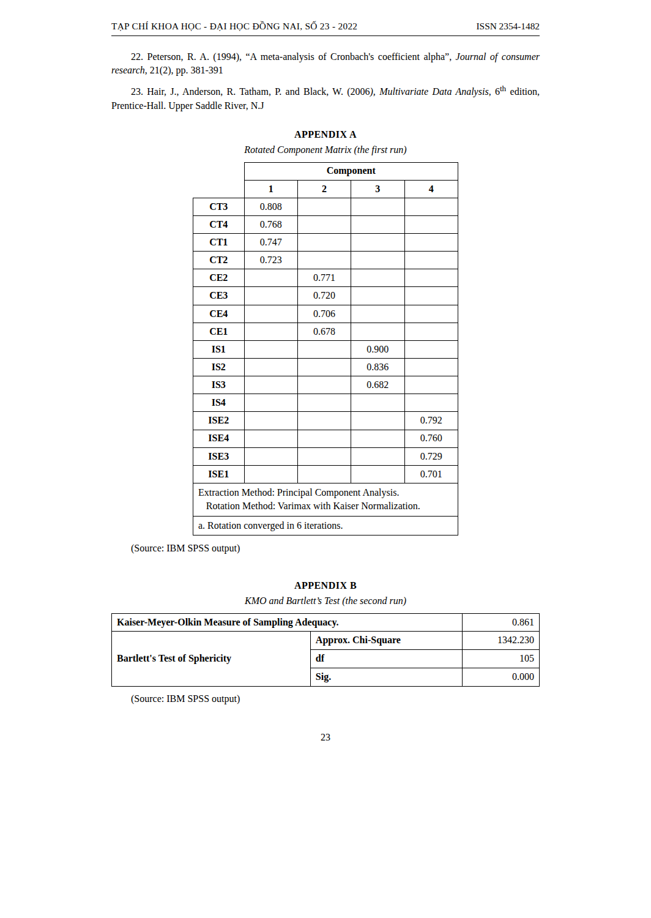TẠP CHÍ KHOA HỌC - ĐẠI HỌC ĐỒNG NAI, SỐ 23 - 2022 ISSN 2354-1482
22. Peterson, R. A. (1994), “A meta-analysis of Cronbach's coefficient alpha”, Journal of consumer research, 21(2), pp. 381-391
23. Hair, J., Anderson, R. Tatham, P. and Black, W. (2006), Multivariate Data Analysis, 6th edition, Prentice-Hall. Upper Saddle River, N.J
APPENDIX A
Rotated Component Matrix (the first run)
| | Component |
| | 1 | 2 | 3 | 4 |
| CT3 | 0.808 | | | |
| CT4 | 0.768 | | | |
| CT1 | 0.747 | | | |
| CT2 | 0.723 | | | |
| CE2 | | 0.771 | | |
| CE3 | | 0.720 | | |
| CE4 | | 0.706 | | |
| CE1 | | 0.678 | | |
| IS1 | | | 0.900 | |
| IS2 | | | 0.836 | |
| IS3 | | | 0.682 | |
| IS4 | | | | |
| ISE2 | | | | 0.792 |
| ISE4 | | | | 0.760 |
| ISE3 | | | | 0.729 |
| ISE1 | | | | 0.701 |
| Extraction Method: Principal Component Analysis. Rotation Method: Varimax with Kaiser Normalization. |
| a. Rotation converged in 6 iterations. |
(Source: IBM SPSS output)
APPENDIX B
KMO and Bartlett’s Test (the second run)
| Kaiser-Meyer-Olkin Measure of Sampling Adequacy. | 0.861 |
| Bartlett's Test of Sphericity | Approx. Chi-Square | 1342.230 |
| df | 105 |
| Sig. | 0.000 |
(Source: IBM SPSS output)
23